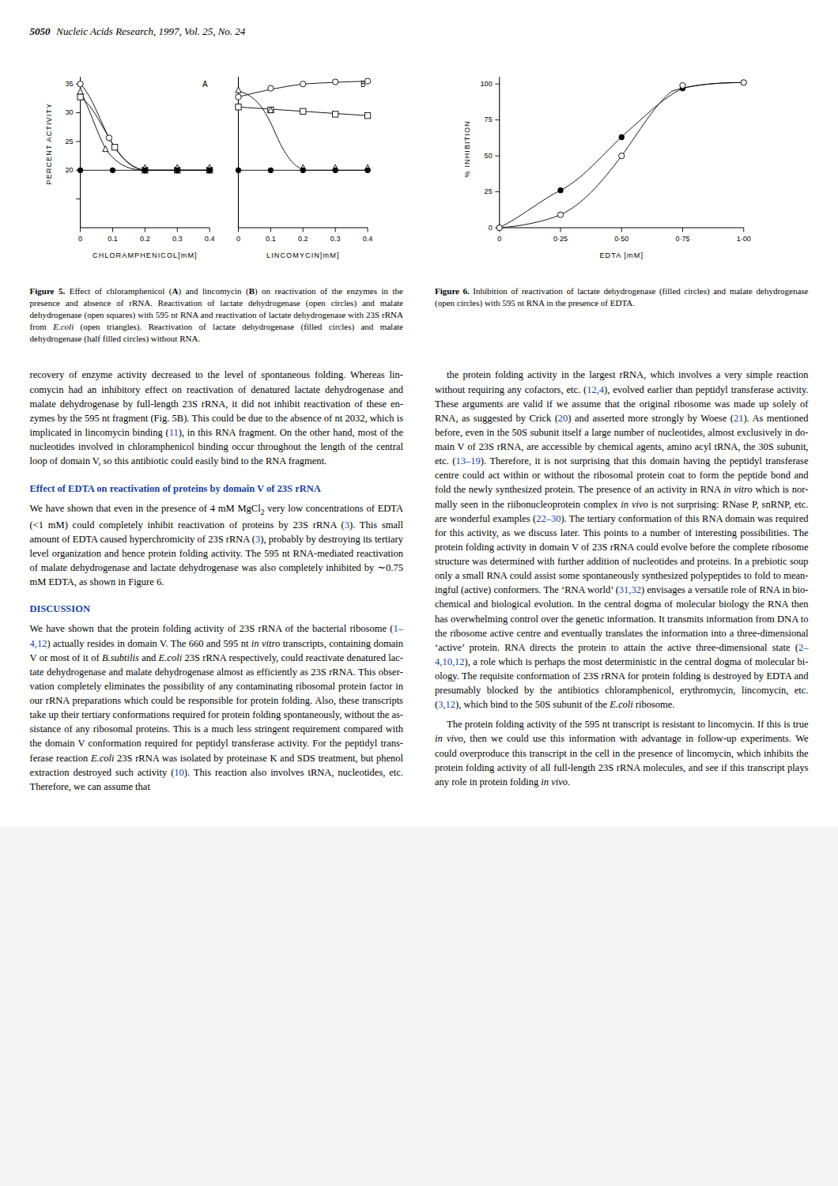5050 Nucleic Acids Research, 1997, Vol. 25, No. 24
35 30 25 20 0 0.1 0.2 0.3 0.4 0 0.1 0.2 0.3 0.4 CHLORAMPHENICOL[mM] LINCOMYCIN[mM] PERCENT ACTIVITY A B
Figure 5. Effect of chloramphenicol (A) and lincomycin (B) on reactivation of the enzymes in the presence and absence of rRNA. Reactivation of lactate dehydrogenase (open circles) and malate dehydrogenase (open squares) with 595 nt RNA and reactivation of lactate dehydrogenase with 23S rRNA from E.coli (open triangles). Reactivation of lactate dehydrogenase (filled circles) and malate dehydrogenase (half filled circles) without RNA.
100 75 50 25 0 0 0·25 0·50 0·75 1·00 EDTA [mM] % INHIBITION
Figure 6. Inhibition of reactivation of lactate dehydrogenase (filled circles) and malate dehydrogenase (open circles) with 595 nt RNA in the presence of EDTA.
recovery of enzyme activity decreased to the level of spontaneous folding. Whereas lincomycin had an inhibitory effect on reactivation of denatured lactate dehydrogenase and malate dehydrogenase by full-length 23S rRNA, it did not inhibit reactivation of these enzymes by the 595 nt fragment (Fig. 5B). This could be due to the absence of nt 2032, which is implicated in lincomycin binding (11), in this RNA fragment. On the other hand, most of the nucleotides involved in chloramphenicol binding occur throughout the length of the central loop of domain V, so this antibiotic could easily bind to the RNA fragment.
Effect of EDTA on reactivation of proteins by domain V of 23S rRNA
We have shown that even in the presence of 4 mM MgCl2 very low concentrations of EDTA (<1 mM) could completely inhibit reactivation of proteins by 23S rRNA (3). This small amount of EDTA caused hyperchromicity of 23S rRNA (3), probably by destroying its tertiary level organization and hence protein folding activity. The 595 nt RNA-mediated reactivation of malate dehydrogenase and lactate dehydrogenase was also completely inhibited by ∼0.75 mM EDTA, as shown in Figure 6.
Discussion
We have shown that the protein folding activity of 23S rRNA of the bacterial ribosome (1–4,12) actually resides in domain V. The 660 and 595 nt in vitro transcripts, containing domain V or most of it of B.subtilis and E.coli 23S rRNA respectively, could reactivate denatured lactate dehydrogenase and malate dehydrogenase almost as efficiently as 23S rRNA. This observation completely eliminates the possibility of any contaminating ribosomal protein factor in our rRNA preparations which could be responsible for protein folding. Also, these transcripts take up their tertiary conformations required for protein folding spontaneously, without the assistance of any ribosomal proteins. This is a much less stringent requirement compared with the domain V conformation required for peptidyl transferase activity. For the peptidyl transferase reaction E.coli 23S rRNA was isolated by proteinase K and SDS treatment, but phenol extraction destroyed such activity (10). This reaction also involves tRNA, nucleotides, etc. Therefore, we can assume that
the protein folding activity in the largest rRNA, which involves a very simple reaction without requiring any cofactors, etc. (12,4), evolved earlier than peptidyl transferase activity. These arguments are valid if we assume that the original ribosome was made up solely of RNA, as suggested by Crick (20) and asserted more strongly by Woese (21). As mentioned before, even in the 50S subunit itself a large number of nucleotides, almost exclusively in domain V of 23S rRNA, are accessible by chemical agents, amino acyl tRNA, the 30S subunit, etc. (13–19). Therefore, it is not surprising that this domain having the peptidyl transferase centre could act within or without the ribosomal protein coat to form the peptide bond and fold the newly synthesized protein. The presence of an activity in RNA in vitro which is normally seen in the riibonucleoprotein complex in vivo is not surprising: RNase P, snRNP, etc. are wonderful examples (22–30). The tertiary conformation of this RNA domain was required for this activity, as we discuss later. This points to a number of interesting possibilities. The protein folding activity in domain V of 23S rRNA could evolve before the complete ribosome structure was determined with further addition of nucleotides and proteins. In a prebiotic soup only a small RNA could assist some spontaneously synthesized polypeptides to fold to meaningful (active) conformers. The ‘RNA world’ (31,32) envisages a versatile role of RNA in biochemical and biological evolution. In the central dogma of molecular biology the RNA then has overwhelming control over the genetic information. It transmits information from DNA to the ribosome active centre and eventually translates the information into a three-dimensional ‘active’ protein. RNA directs the protein to attain the active three-dimensional state (2–4,10,12), a role which is perhaps the most deterministic in the central dogma of molecular biology. The requisite conformation of 23S rRNA for protein folding is destroyed by EDTA and presumably blocked by the antibiotics chloramphenicol, erythromycin, lincomycin, etc. (3,12), which bind to the 50S subunit of the E.coli ribosome.
The protein folding activity of the 595 nt transcript is resistant to lincomycin. If this is true in vivo, then we could use this information with advantage in follow-up experiments. We could overproduce this transcript in the cell in the presence of lincomycin, which inhibits the protein folding activity of all full-length 23S rRNA molecules, and see if this transcript plays any role in protein folding in vivo.